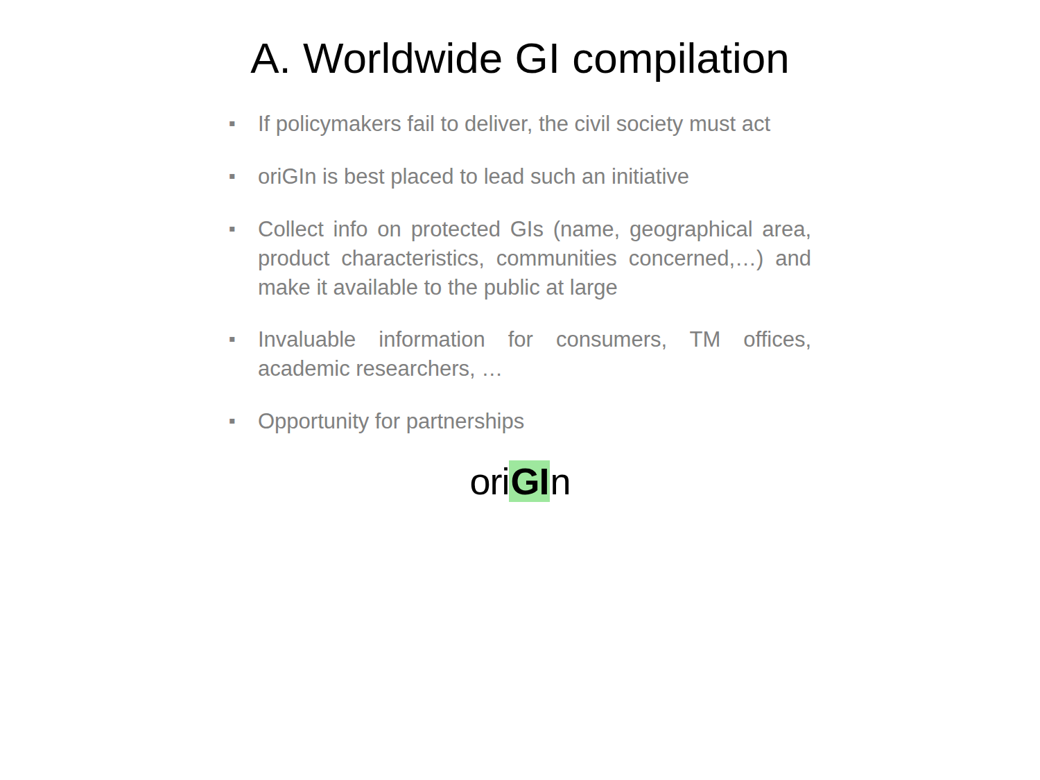A. Worldwide GI compilation
If policymakers fail to deliver, the civil society must act
oriGIn is best placed to lead such an initiative
Collect info on protected GIs (name, geographical area, product characteristics, communities concerned,…) and make it available to the public at large
Invaluable information for consumers, TM offices, academic researchers, …
Opportunity for partnerships
ori GI n